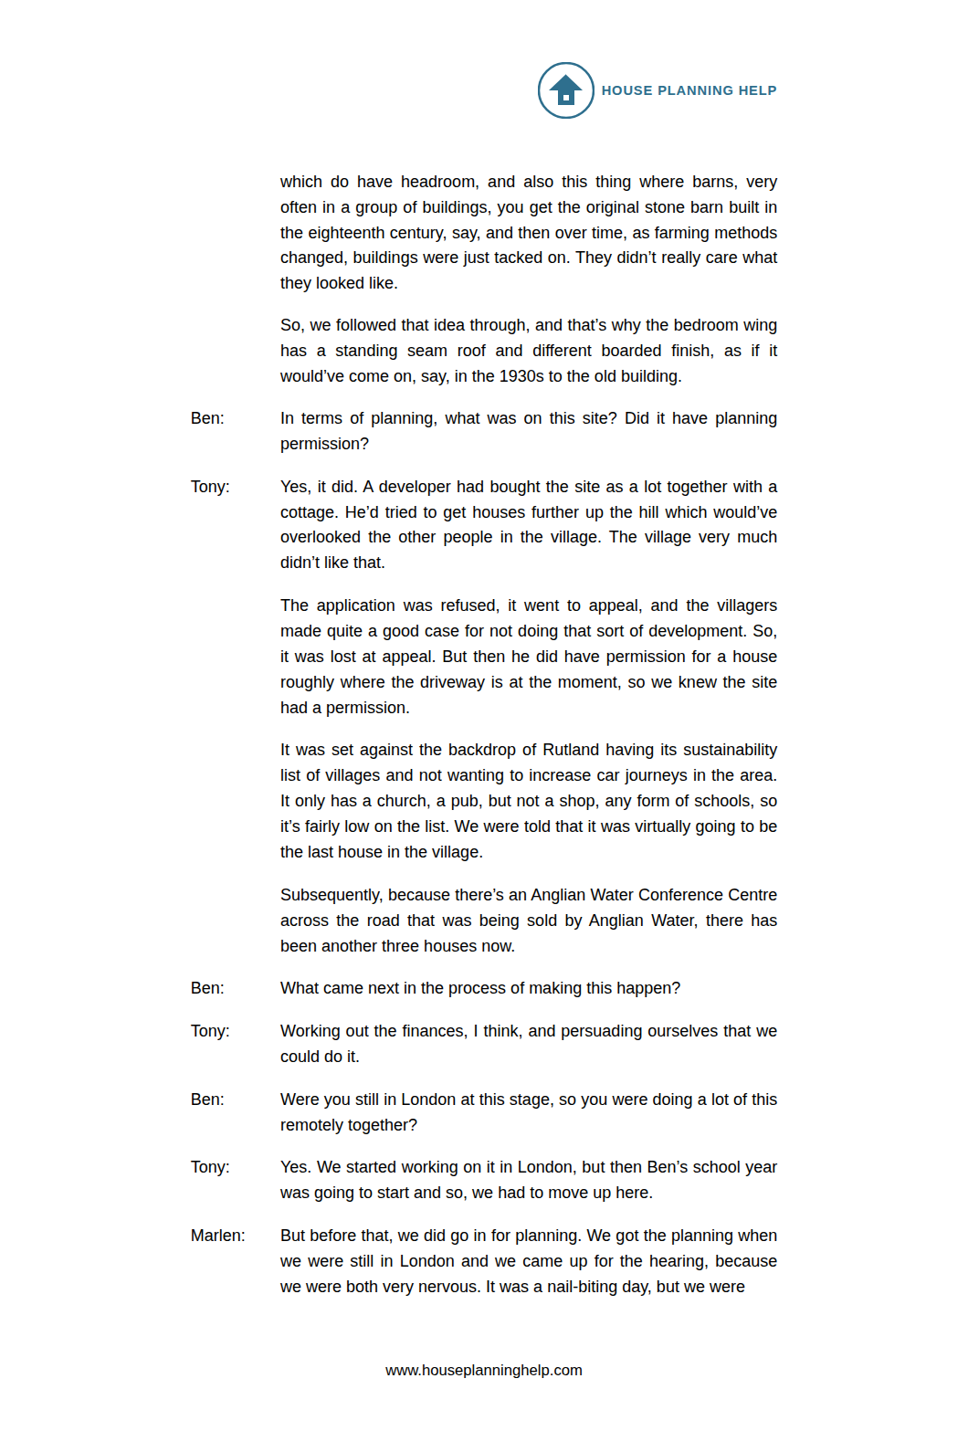HOUSE PLANNING HELP
which do have headroom, and also this thing where barns, very often in a group of buildings, you get the original stone barn built in the eighteenth century, say, and then over time, as farming methods changed, buildings were just tacked on. They didn’t really care what they looked like.
So, we followed that idea through, and that’s why the bedroom wing has a standing seam roof and different boarded finish, as if it would’ve come on, say, in the 1930s to the old building.
Ben:
In terms of planning, what was on this site? Did it have planning permission?
Tony:
Yes, it did. A developer had bought the site as a lot together with a cottage. He’d tried to get houses further up the hill which would’ve overlooked the other people in the village. The village very much didn’t like that.
The application was refused, it went to appeal, and the villagers made quite a good case for not doing that sort of development. So, it was lost at appeal. But then he did have permission for a house roughly where the driveway is at the moment, so we knew the site had a permission.
It was set against the backdrop of Rutland having its sustainability list of villages and not wanting to increase car journeys in the area. It only has a church, a pub, but not a shop, any form of schools, so it’s fairly low on the list. We were told that it was virtually going to be the last house in the village.
Subsequently, because there’s an Anglian Water Conference Centre across the road that was being sold by Anglian Water, there has been another three houses now.
Ben:
What came next in the process of making this happen?
Tony:
Working out the finances, I think, and persuading ourselves that we could do it.
Ben:
Were you still in London at this stage, so you were doing a lot of this remotely together?
Tony:
Yes. We started working on it in London, but then Ben’s school year was going to start and so, we had to move up here.
Marlen:
But before that, we did go in for planning. We got the planning when we were still in London and we came up for the hearing, because we were both very nervous. It was a nail-biting day, but we were
www.houseplanninghelp.com